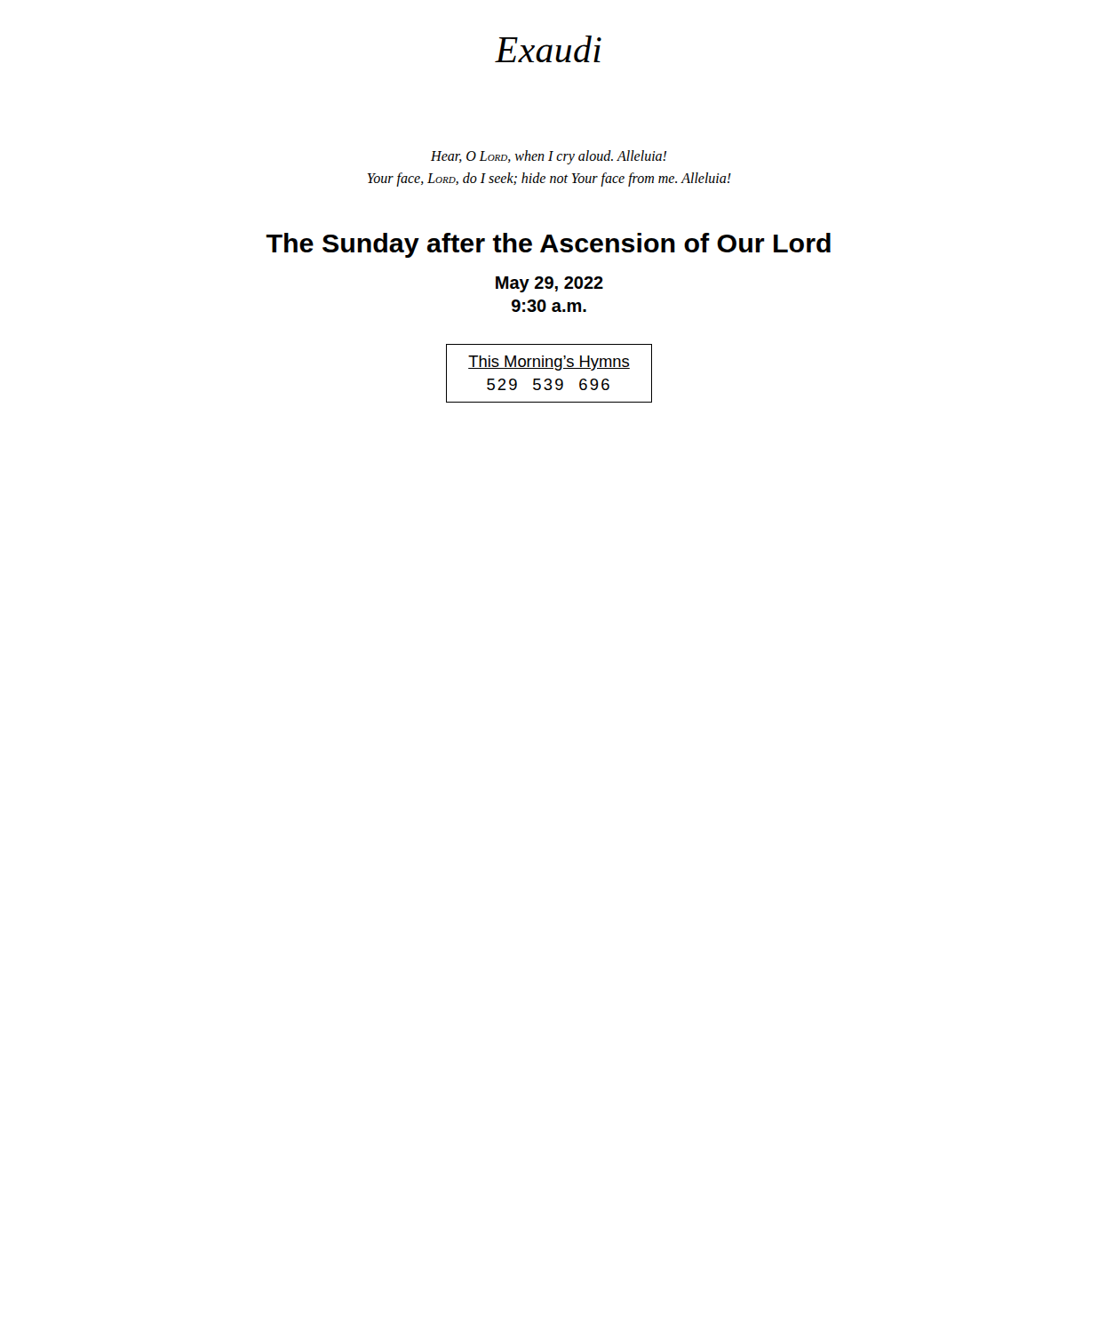Exaudi
Hear, O Lord, when I cry aloud. Alleluia!
Your face, Lord, do I seek; hide not Your face from me. Alleluia!
The Sunday after the Ascension of Our Lord
May 29, 2022
9:30 a.m.
This Morning’s Hymns
529 539 696